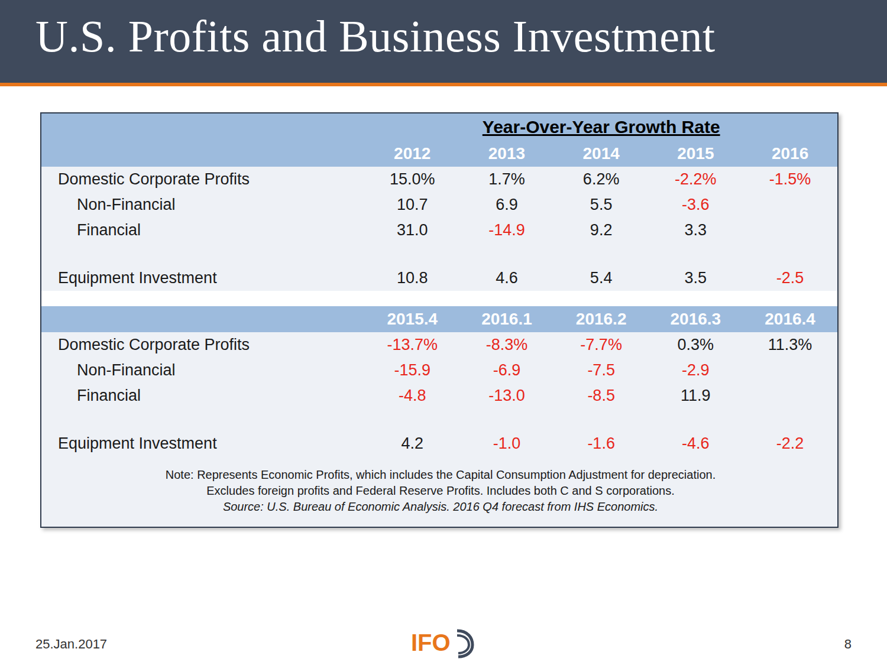U.S. Profits and Business Investment
| | Year-Over-Year Growth Rate |
| | 2012 | 2013 | 2014 | 2015 | 2016 |
| Domestic Corporate Profits | 15.0% | 1.7% | 6.2% | -2.2% | -1.5% |
| Non-Financial | 10.7 | 6.9 | 5.5 | -3.6 | |
| Financial | 31.0 | -14.9 | 9.2 | 3.3 | |
| Equipment Investment | 10.8 | 4.6 | 5.4 | 3.5 | -2.5 |
| | 2015.4 | 2016.1 | 2016.2 | 2016.3 | 2016.4 |
| Domestic Corporate Profits | -13.7% | -8.3% | -7.7% | 0.3% | 11.3% |
| Non-Financial | -15.9 | -6.9 | -7.5 | -2.9 | |
| Financial | -4.8 | -13.0 | -8.5 | 11.9 | |
| Equipment Investment | 4.2 | -1.0 | -1.6 | -4.6 | -2.2 |
| Note: Represents Economic Profits, which includes the Capital Consumption Adjustment for depreciation. Excludes foreign profits and Federal Reserve Profits. Includes both C and S corporations. Source: U.S. Bureau of Economic Analysis. 2016 Q4 forecast from IHS Economics. |
25.Jan.2017
8
IFO